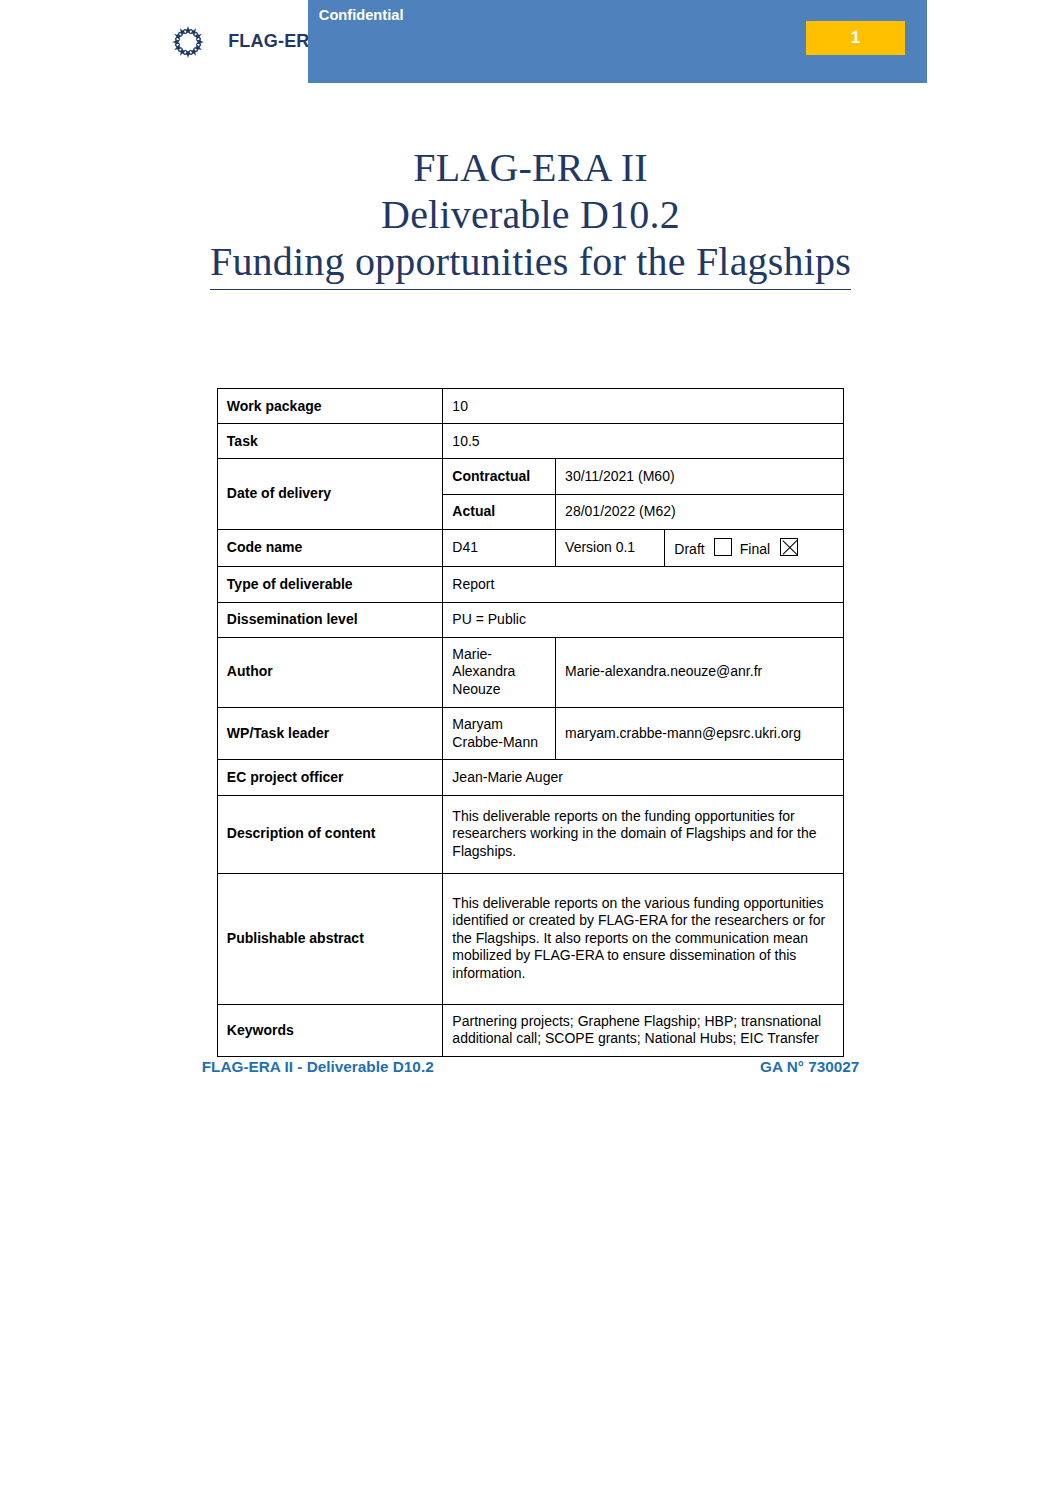FLAG-ERA
Confidential
1
FLAG-ERA II
Deliverable D10.2
Funding opportunities for the Flagships
| Work package | 10 |
| Task | 10.5 |
| Date of delivery | Contractual | 30/11/2021 (M60) |
| Actual | 28/01/2022 (M62) |
| Code name | D41 | Version 0.1 | Draft Final |
| Type of deliverable | Report |
| Dissemination level | PU = Public |
| Author | Marie-Alexandra Neouze | Marie-alexandra.neouze@anr.fr |
| WP/Task leader | Maryam Crabbe-Mann | maryam.crabbe-mann@epsrc.ukri.org |
| EC project officer | Jean-Marie Auger |
| Description of content | This deliverable reports on the funding opportunities for researchers working in the domain of Flagships and for the Flagships. |
| Publishable abstract | This deliverable reports on the various funding opportunities identified or created by FLAG-ERA for the researchers or for the Flagships. It also reports on the communication mean mobilized by FLAG-ERA to ensure dissemination of this information. |
| Keywords | Partnering projects; Graphene Flagship; HBP; transnational additional call; SCOPE grants; National Hubs; EIC Transfer |
FLAG-ERA II - Deliverable D10.2
GA N° 730027